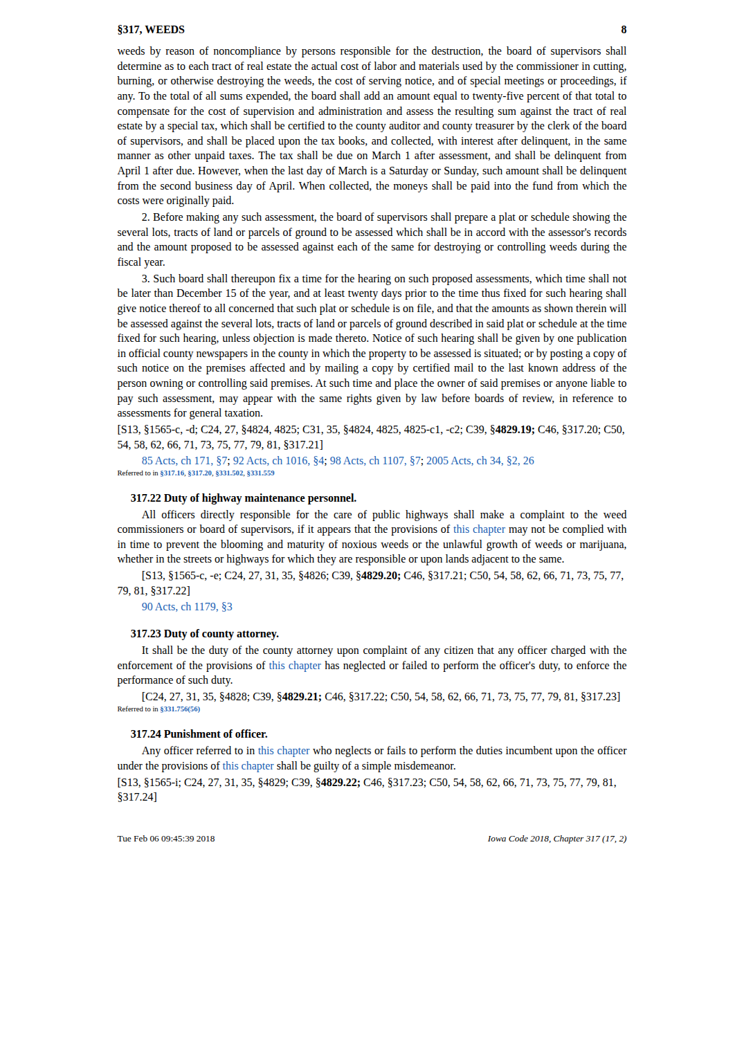§317, WEEDS
8
weeds by reason of noncompliance by persons responsible for the destruction, the board of supervisors shall determine as to each tract of real estate the actual cost of labor and materials used by the commissioner in cutting, burning, or otherwise destroying the weeds, the cost of serving notice, and of special meetings or proceedings, if any. To the total of all sums expended, the board shall add an amount equal to twenty-five percent of that total to compensate for the cost of supervision and administration and assess the resulting sum against the tract of real estate by a special tax, which shall be certified to the county auditor and county treasurer by the clerk of the board of supervisors, and shall be placed upon the tax books, and collected, with interest after delinquent, in the same manner as other unpaid taxes. The tax shall be due on March 1 after assessment, and shall be delinquent from April 1 after due. However, when the last day of March is a Saturday or Sunday, such amount shall be delinquent from the second business day of April. When collected, the moneys shall be paid into the fund from which the costs were originally paid.
2. Before making any such assessment, the board of supervisors shall prepare a plat or schedule showing the several lots, tracts of land or parcels of ground to be assessed which shall be in accord with the assessor's records and the amount proposed to be assessed against each of the same for destroying or controlling weeds during the fiscal year.
3. Such board shall thereupon fix a time for the hearing on such proposed assessments, which time shall not be later than December 15 of the year, and at least twenty days prior to the time thus fixed for such hearing shall give notice thereof to all concerned that such plat or schedule is on file, and that the amounts as shown therein will be assessed against the several lots, tracts of land or parcels of ground described in said plat or schedule at the time fixed for such hearing, unless objection is made thereto. Notice of such hearing shall be given by one publication in official county newspapers in the county in which the property to be assessed is situated; or by posting a copy of such notice on the premises affected and by mailing a copy by certified mail to the last known address of the person owning or controlling said premises. At such time and place the owner of said premises or anyone liable to pay such assessment, may appear with the same rights given by law before boards of review, in reference to assessments for general taxation.
[S13, §1565-c, -d; C24, 27, §4824, 4825; C31, 35, §4824, 4825, 4825-c1, -c2; C39, §4829.19; C46, §317.20; C50, 54, 58, 62, 66, 71, 73, 75, 77, 79, 81, §317.21]
85 Acts, ch 171, §7; 92 Acts, ch 1016, §4; 98 Acts, ch 1107, §7; 2005 Acts, ch 34, §2, 26
Referred to in §317.16, §317.20, §331.502, §331.559
317.22 Duty of highway maintenance personnel.
All officers directly responsible for the care of public highways shall make a complaint to the weed commissioners or board of supervisors, if it appears that the provisions of this chapter may not be complied with in time to prevent the blooming and maturity of noxious weeds or the unlawful growth of weeds or marijuana, whether in the streets or highways for which they are responsible or upon lands adjacent to the same.
[S13, §1565-c, -e; C24, 27, 31, 35, §4826; C39, §4829.20; C46, §317.21; C50, 54, 58, 62, 66, 71, 73, 75, 77, 79, 81, §317.22]
90 Acts, ch 1179, §3
317.23 Duty of county attorney.
It shall be the duty of the county attorney upon complaint of any citizen that any officer charged with the enforcement of the provisions of this chapter has neglected or failed to perform the officer's duty, to enforce the performance of such duty.
[C24, 27, 31, 35, §4828; C39, §4829.21; C46, §317.22; C50, 54, 58, 62, 66, 71, 73, 75, 77, 79, 81, §317.23]
Referred to in §331.756(56)
317.24 Punishment of officer.
Any officer referred to in this chapter who neglects or fails to perform the duties incumbent upon the officer under the provisions of this chapter shall be guilty of a simple misdemeanor.
[S13, §1565-i; C24, 27, 31, 35, §4829; C39, §4829.22; C46, §317.23; C50, 54, 58, 62, 66, 71, 73, 75, 77, 79, 81, §317.24]
Tue Feb 06 09:45:39 2018
Iowa Code 2018, Chapter 317 (17, 2)